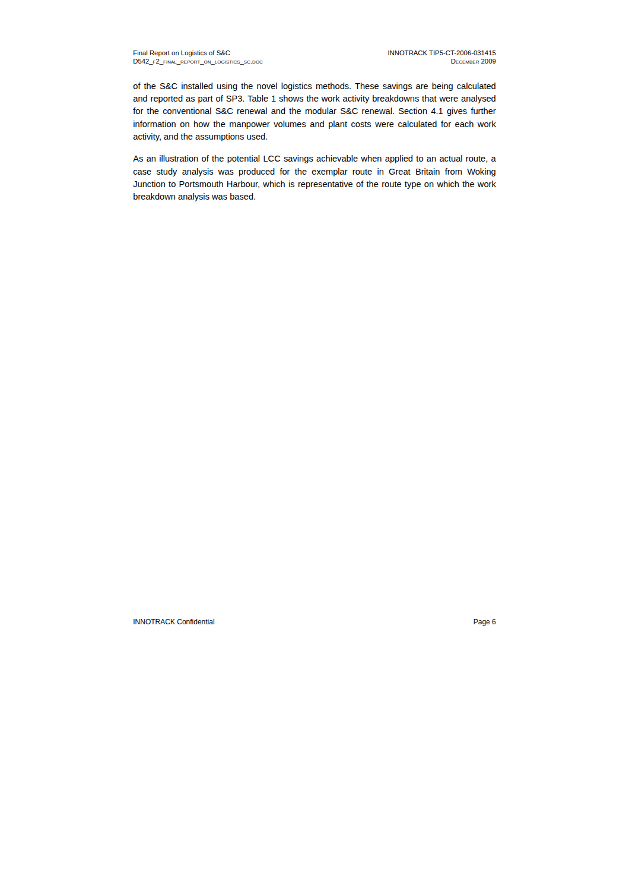Final Report on Logistics of S&C INNOTRACK TIP5-CT-2006-031415
D542_f2_final_report_on_logistics_sc.doc December 2009
of the S&C installed using the novel logistics methods. These savings are being calculated and reported as part of SP3. Table 1 shows the work activity breakdowns that were analysed for the conventional S&C renewal and the modular S&C renewal. Section 4.1 gives further information on how the manpower volumes and plant costs were calculated for each work activity, and the assumptions used.
As an illustration of the potential LCC savings achievable when applied to an actual route, a case study analysis was produced for the exemplar route in Great Britain from Woking Junction to Portsmouth Harbour, which is representative of the route type on which the work breakdown analysis was based.
INNOTRACK Confidential Page 6